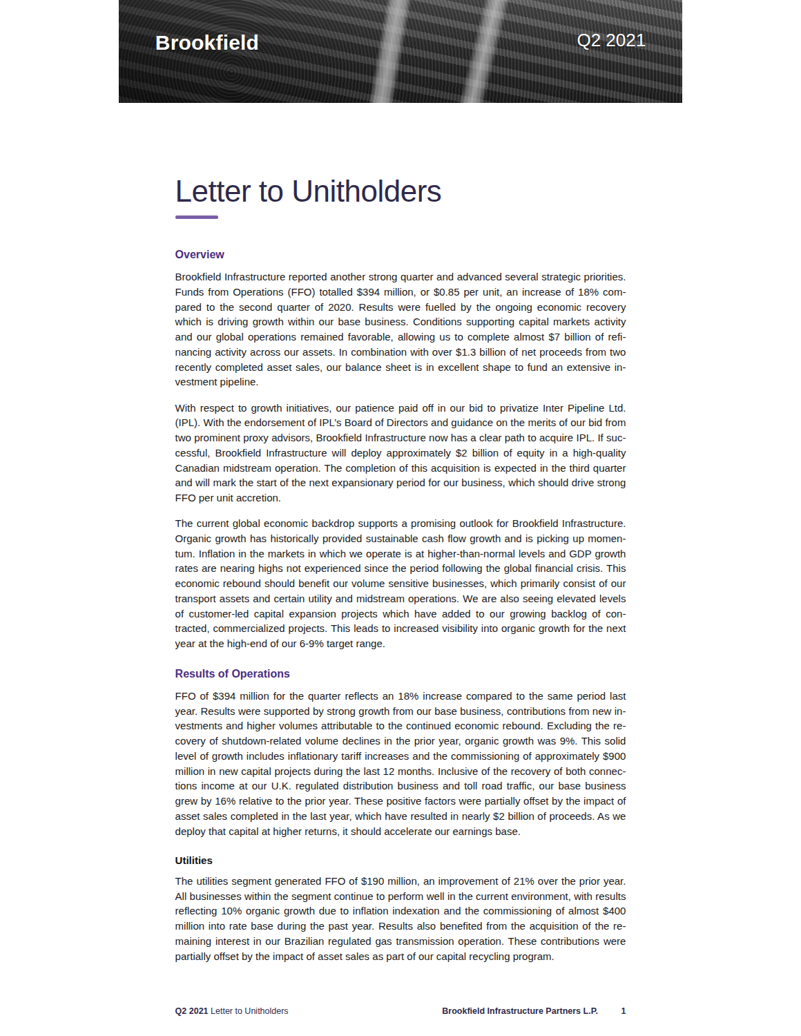Brookfield
Q2 2021
Letter to Unitholders
Overview
Brookfield Infrastructure reported another strong quarter and advanced several strategic priorities. Funds from Operations (FFO) totalled $394 million, or $0.85 per unit, an increase of 18% compared to the second quarter of 2020. Results were fuelled by the ongoing economic recovery which is driving growth within our base business. Conditions supporting capital markets activity and our global operations remained favorable, allowing us to complete almost $7 billion of refinancing activity across our assets. In combination with over $1.3 billion of net proceeds from two recently completed asset sales, our balance sheet is in excellent shape to fund an extensive investment pipeline.
With respect to growth initiatives, our patience paid off in our bid to privatize Inter Pipeline Ltd. (IPL). With the endorsement of IPL’s Board of Directors and guidance on the merits of our bid from two prominent proxy advisors, Brookfield Infrastructure now has a clear path to acquire IPL. If successful, Brookfield Infrastructure will deploy approximately $2 billion of equity in a high-quality Canadian midstream operation. The completion of this acquisition is expected in the third quarter and will mark the start of the next expansionary period for our business, which should drive strong FFO per unit accretion.
The current global economic backdrop supports a promising outlook for Brookfield Infrastructure. Organic growth has historically provided sustainable cash flow growth and is picking up momentum. Inflation in the markets in which we operate is at higher-than-normal levels and GDP growth rates are nearing highs not experienced since the period following the global financial crisis. This economic rebound should benefit our volume sensitive businesses, which primarily consist of our transport assets and certain utility and midstream operations. We are also seeing elevated levels of customer-led capital expansion projects which have added to our growing backlog of contracted, commercialized projects. This leads to increased visibility into organic growth for the next year at the high-end of our 6-9% target range.
Results of Operations
FFO of $394 million for the quarter reflects an 18% increase compared to the same period last year. Results were supported by strong growth from our base business, contributions from new investments and higher volumes attributable to the continued economic rebound. Excluding the recovery of shutdown-related volume declines in the prior year, organic growth was 9%. This solid level of growth includes inflationary tariff increases and the commissioning of approximately $900 million in new capital projects during the last 12 months. Inclusive of the recovery of both connections income at our U.K. regulated distribution business and toll road traffic, our base business grew by 16% relative to the prior year. These positive factors were partially offset by the impact of asset sales completed in the last year, which have resulted in nearly $2 billion of proceeds. As we deploy that capital at higher returns, it should accelerate our earnings base.
Utilities
The utilities segment generated FFO of $190 million, an improvement of 21% over the prior year. All businesses within the segment continue to perform well in the current environment, with results reflecting 10% organic growth due to inflation indexation and the commissioning of almost $400 million into rate base during the past year. Results also benefited from the acquisition of the remaining interest in our Brazilian regulated gas transmission operation. These contributions were partially offset by the impact of asset sales as part of our capital recycling program.
Q2 2021 Letter to Unitholders
Brookfield Infrastructure Partners L.P. 1